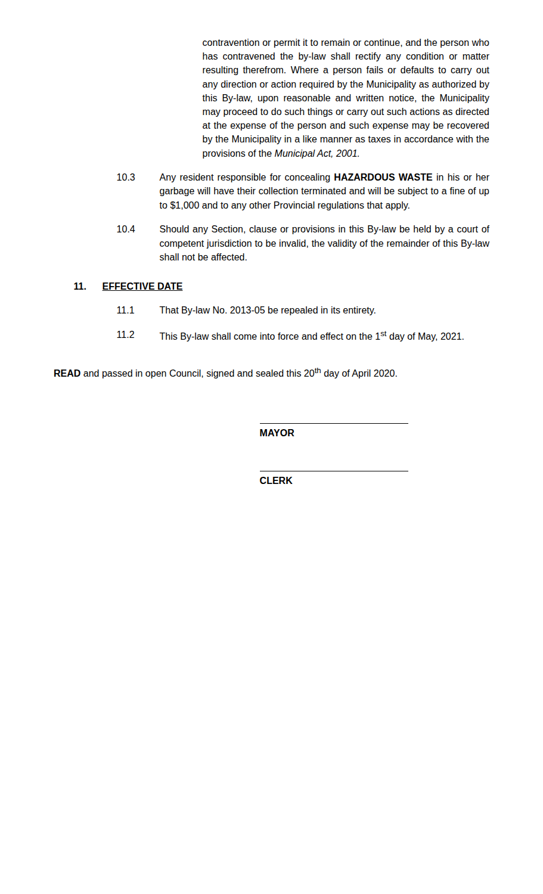contravention or permit it to remain or continue, and the person who has contravened the by-law shall rectify any condition or matter resulting therefrom. Where a person fails or defaults to carry out any direction or action required by the Municipality as authorized by this By-law, upon reasonable and written notice, the Municipality may proceed to do such things or carry out such actions as directed at the expense of the person and such expense may be recovered by the Municipality in a like manner as taxes in accordance with the provisions of the Municipal Act, 2001.
10.3
Any resident responsible for concealing HAZARDOUS WASTE in his or her garbage will have their collection terminated and will be subject to a fine of up to $1,000 and to any other Provincial regulations that apply.
10.4
Should any Section, clause or provisions in this By-law be held by a court of competent jurisdiction to be invalid, the validity of the remainder of this By-law shall not be affected.
11.
EFFECTIVE DATE
11.1
That By-law No. 2013-05 be repealed in its entirety.
11.2
This By-law shall come into force and effect on the 1st day of May, 2021.
READ and passed in open Council, signed and sealed this 20th day of April 2020.
MAYOR
CLERK